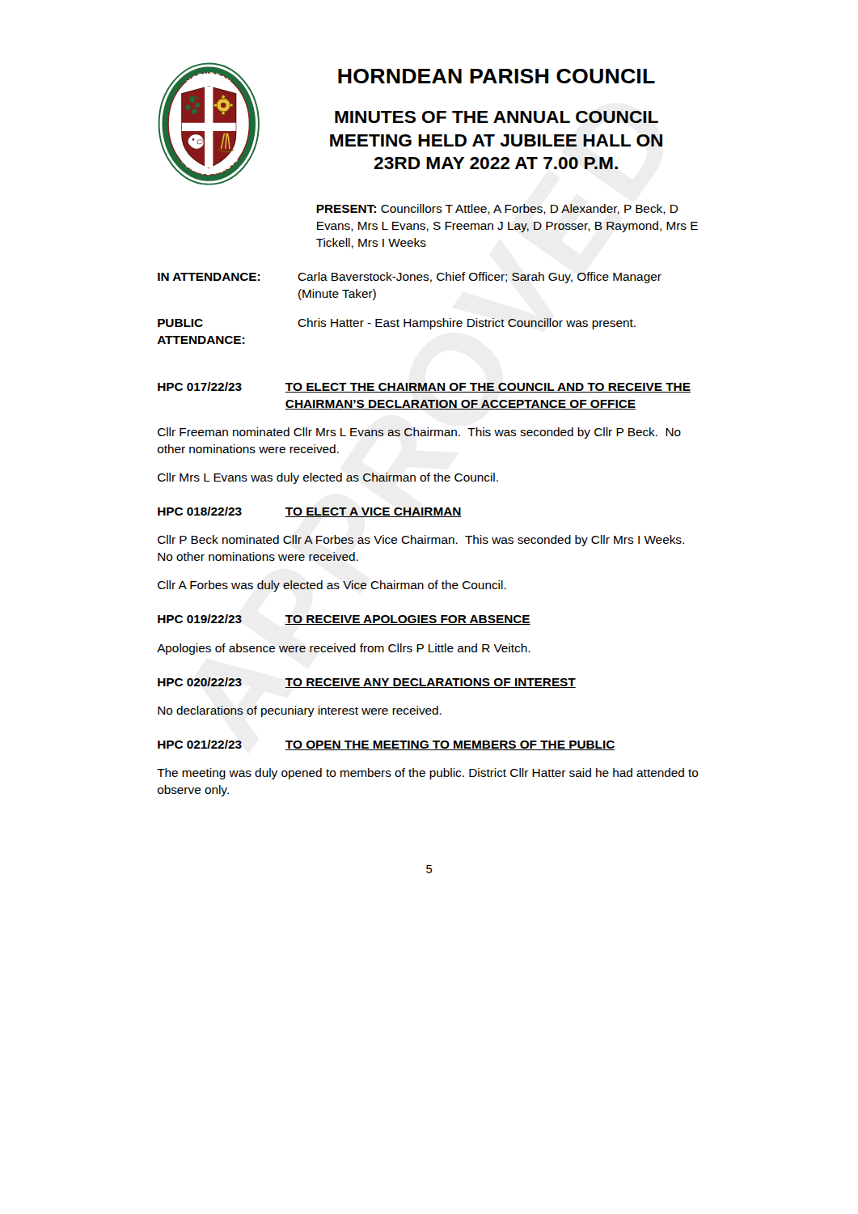APPROVED
HORNDEAN PARISH COUNCIL
HORNDEAN PARISH COUNCIL
MINUTES OF THE ANNUAL COUNCIL
MEETING HELD AT JUBILEE HALL ON
23RD MAY 2022 AT 7.00 P.M.
PRESENT: Councillors T Attlee, A Forbes, D Alexander, P Beck, D Evans, Mrs L Evans, S Freeman J Lay, D Prosser, B Raymond, Mrs E Tickell, Mrs I Weeks
| IN ATTENDANCE: | Carla Baverstock-Jones, Chief Officer; Sarah Guy, Office Manager (Minute Taker) |
| PUBLIC ATTENDANCE: | Chris Hatter - East Hampshire District Councillor was present. |
HPC 017/22/23
To elect the Chairman of the Council and to receive the Chairman’s declaration of acceptance of office
Cllr Freeman nominated Cllr Mrs L Evans as Chairman. This was seconded by Cllr P Beck. No other nominations were received.
Cllr Mrs L Evans was duly elected as Chairman of the Council.
HPC 018/22/23
To elect a Vice Chairman
Cllr P Beck nominated Cllr A Forbes as Vice Chairman. This was seconded by Cllr Mrs I Weeks. No other nominations were received.
Cllr A Forbes was duly elected as Vice Chairman of the Council.
HPC 019/22/23
To receive apologies for absence
Apologies of absence were received from Cllrs P Little and R Veitch.
HPC 020/22/23
To receive any declarations of interest
No declarations of pecuniary interest were received.
HPC 021/22/23
To open the meeting to members of the public
The meeting was duly opened to members of the public. District Cllr Hatter said he had attended to observe only.
5